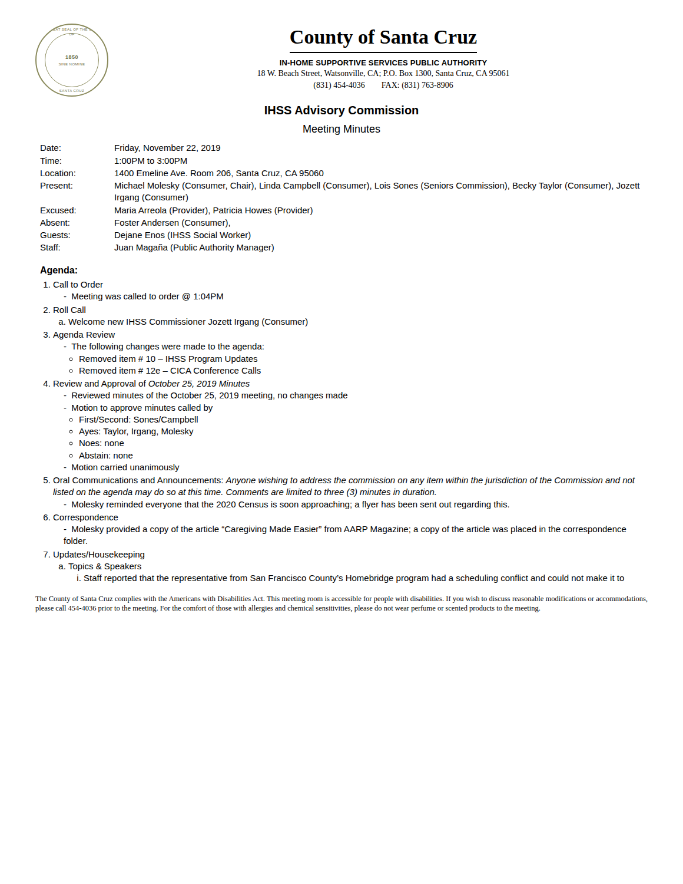The Great Seal of the County of
1850
SINE NOMINE
Santa Cruz
County of Santa Cruz
IN-HOME SUPPORTIVE SERVICES PUBLIC AUTHORITY
18 W. Beach Street, Watsonville, CA; P.O. Box 1300, Santa Cruz, CA 95061
(831) 454-4036 FAX: (831) 763-8906
IHSS Advisory Commission
Meeting Minutes
| Date: | Friday, November 22, 2019 |
| Time: | 1:00PM to 3:00PM |
| Location: | 1400 Emeline Ave. Room 206, Santa Cruz, CA 95060 |
| Present: | Michael Molesky (Consumer, Chair), Linda Campbell (Consumer), Lois Sones (Seniors Commission), Becky Taylor (Consumer), Jozett Irgang (Consumer) |
| Excused: | Maria Arreola (Provider), Patricia Howes (Provider) |
| Absent: | Foster Andersen (Consumer), |
| Guests: | Dejane Enos (IHSS Social Worker) |
| Staff: | Juan Magaña (Public Authority Manager) |
Agenda:
Call to Order
Meeting was called to order @ 1:04PM
Roll Call
Welcome new IHSS Commissioner Jozett Irgang (Consumer)
Agenda Review
The following changes were made to the agenda:
Removed item # 10 – IHSS Program Updates
Removed item # 12e – CICA Conference Calls
Review and Approval of October 25, 2019 Minutes
Reviewed minutes of the October 25, 2019 meeting, no changes made
Motion to approve minutes called by
First/Second: Sones/Campbell
Ayes: Taylor, Irgang, Molesky
Noes: none
Abstain: none
Motion carried unanimously
Oral Communications and Announcements: Anyone wishing to address the commission on any item within the jurisdiction of the Commission and not listed on the agenda may do so at this time. Comments are limited to three (3) minutes in duration.
Molesky reminded everyone that the 2020 Census is soon approaching; a flyer has been sent out regarding this.
Correspondence
Molesky provided a copy of the article “Caregiving Made Easier” from AARP Magazine; a copy of the article was placed in the correspondence folder.
Updates/Housekeeping
Topics & Speakers
Staff reported that the representative from San Francisco County’s Homebridge program had a scheduling conflict and could not make it to
The County of Santa Cruz complies with the Americans with Disabilities Act. This meeting room is accessible for people with disabilities. If you wish to discuss reasonable modifications or accommodations, please call 454-4036 prior to the meeting. For the comfort of those with allergies and chemical sensitivities, please do not wear perfume or scented products to the meeting.